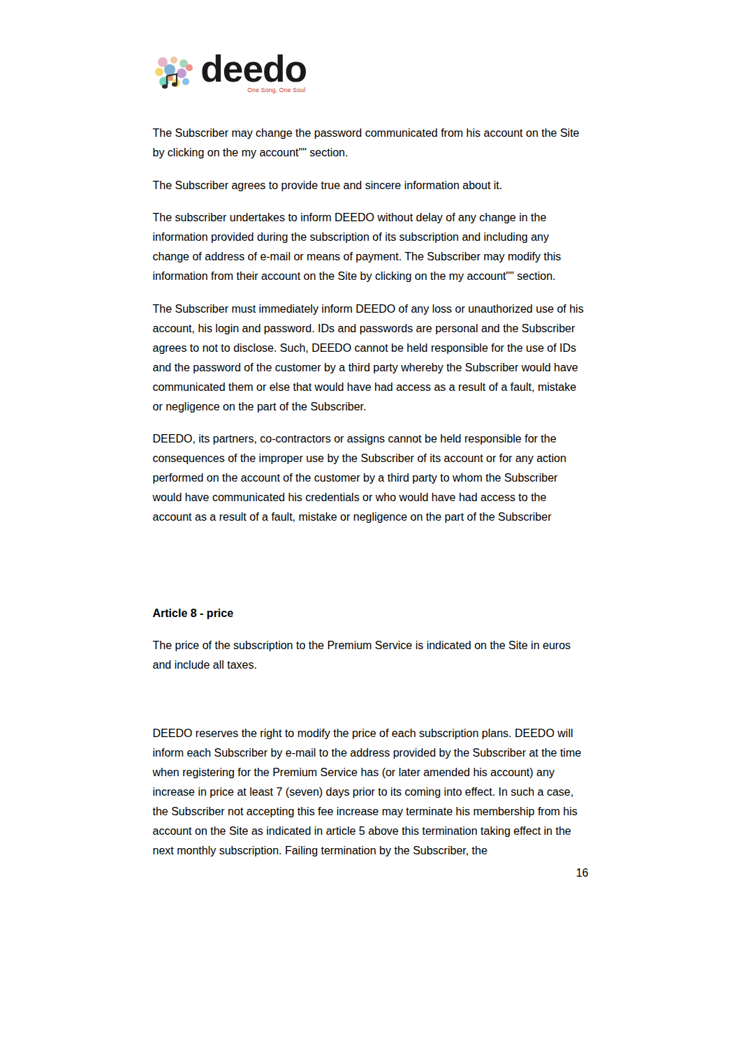deedo
One Song, One Soul
The Subscriber may change the password communicated from his account on the Site by clicking on the my account"" section.
The Subscriber agrees to provide true and sincere information about it.
The subscriber undertakes to inform DEEDO without delay of any change in the information provided during the subscription of its subscription and including any change of address of e-mail or means of payment. The Subscriber may modify this information from their account on the Site by clicking on the my account"" section.
The Subscriber must immediately inform DEEDO of any loss or unauthorized use of his account, his login and password. IDs and passwords are personal and the Subscriber agrees to not to disclose. Such, DEEDO cannot be held responsible for the use of IDs and the password of the customer by a third party whereby the Subscriber would have communicated them or else that would have had access as a result of a fault, mistake or negligence on the part of the Subscriber.
DEEDO, its partners, co-contractors or assigns cannot be held responsible for the consequences of the improper use by the Subscriber of its account or for any action performed on the account of the customer by a third party to whom the Subscriber would have communicated his credentials or who would have had access to the account as a result of a fault, mistake or negligence on the part of the Subscriber
Article 8 - price
The price of the subscription to the Premium Service is indicated on the Site in euros and include all taxes.
DEEDO reserves the right to modify the price of each subscription plans. DEEDO will inform each Subscriber by e-mail to the address provided by the Subscriber at the time when registering for the Premium Service has (or later amended his account) any increase in price at least 7 (seven) days prior to its coming into effect. In such a case, the Subscriber not accepting this fee increase may terminate his membership from his account on the Site as indicated in article 5 above this termination taking effect in the next monthly subscription. Failing termination by the Subscriber, the
16